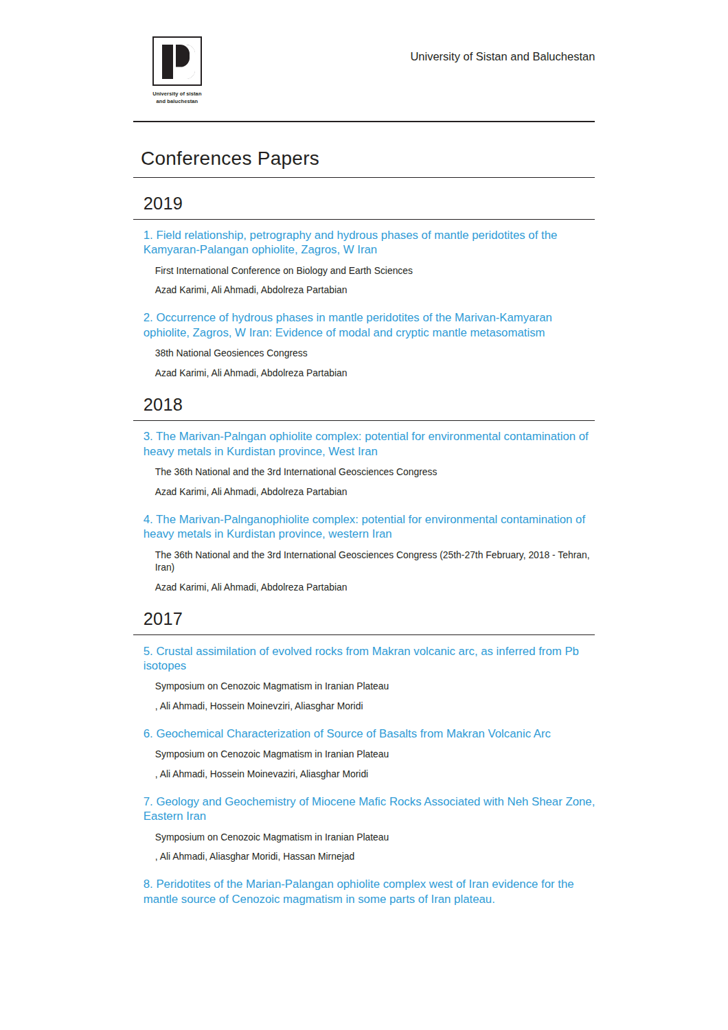University of sistan and baluchestan
University of Sistan and Baluchestan
Conferences Papers
2019
1. Field relationship, petrography and hydrous phases of mantle peridotites of the Kamyaran-Palangan ophiolite, Zagros, W Iran
First International Conference on Biology and Earth Sciences
Azad Karimi, Ali Ahmadi, Abdolreza Partabian
2. Occurrence of hydrous phases in mantle peridotites of the Marivan-Kamyaran ophiolite, Zagros, W Iran: Evidence of modal and cryptic mantle metasomatism
38th National Geosiences Congress
Azad Karimi, Ali Ahmadi, Abdolreza Partabian
2018
3. The Marivan-Palngan ophiolite complex: potential for environmental contamination of heavy metals in Kurdistan province, West Iran
The 36th National and the 3rd International Geosciences Congress
Azad Karimi, Ali Ahmadi, Abdolreza Partabian
4. The Marivan-Palnganophiolite complex: potential for environmental contamination of heavy metals in Kurdistan province, western Iran
The 36th National and the 3rd International Geosciences Congress (25th-27th February, 2018 - Tehran, Iran)
Azad Karimi, Ali Ahmadi, Abdolreza Partabian
2017
5. Crustal assimilation of evolved rocks from Makran volcanic arc, as inferred from Pb isotopes
Symposium on Cenozoic Magmatism in Iranian Plateau
, Ali Ahmadi, Hossein Moinevziri, Aliasghar Moridi
6. Geochemical Characterization of Source of Basalts from Makran Volcanic Arc
Symposium on Cenozoic Magmatism in Iranian Plateau
, Ali Ahmadi, Hossein Moinevaziri, Aliasghar Moridi
7. Geology and Geochemistry of Miocene Mafic Rocks Associated with Neh Shear Zone, Eastern Iran
Symposium on Cenozoic Magmatism in Iranian Plateau
, Ali Ahmadi, Aliasghar Moridi, Hassan Mirnejad
8. Peridotites of the Marian-Palangan ophiolite complex west of Iran evidence for the mantle source of Cenozoic magmatism in some parts of Iran plateau.